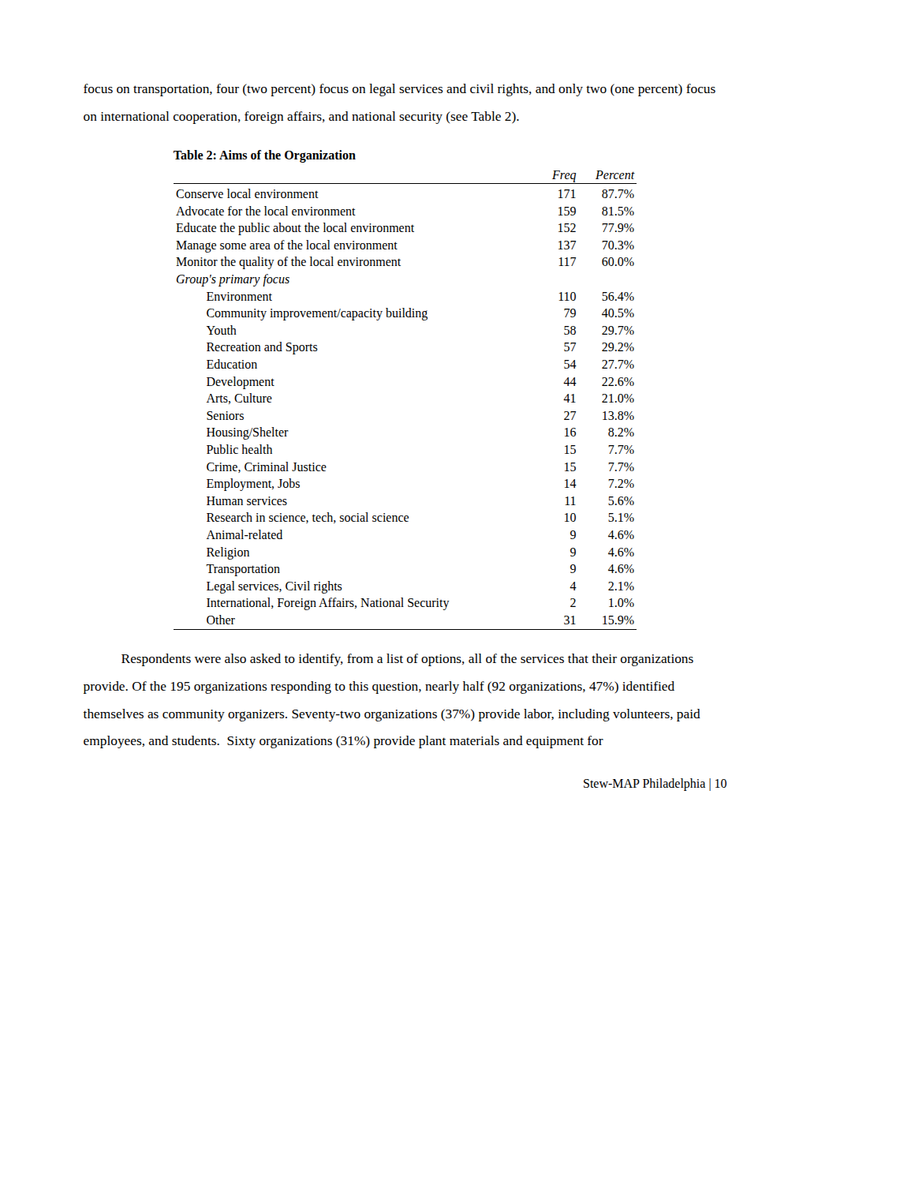focus on transportation, four (two percent) focus on legal services and civil rights, and only two (one percent) focus on international cooperation, foreign affairs, and national security (see Table 2).
Table 2: Aims of the Organization
| | Freq | Percent |
| --- | --- | --- |
| Conserve local environment | 171 | 87.7% |
| Advocate for the local environment | 159 | 81.5% |
| Educate the public about the local environment | 152 | 77.9% |
| Manage some area of the local environment | 137 | 70.3% |
| Monitor the quality of the local environment | 117 | 60.0% |
| Group's primary focus | | |
| Environment | 110 | 56.4% |
| Community improvement/capacity building | 79 | 40.5% |
| Youth | 58 | 29.7% |
| Recreation and Sports | 57 | 29.2% |
| Education | 54 | 27.7% |
| Development | 44 | 22.6% |
| Arts, Culture | 41 | 21.0% |
| Seniors | 27 | 13.8% |
| Housing/Shelter | 16 | 8.2% |
| Public health | 15 | 7.7% |
| Crime, Criminal Justice | 15 | 7.7% |
| Employment, Jobs | 14 | 7.2% |
| Human services | 11 | 5.6% |
| Research in science, tech, social science | 10 | 5.1% |
| Animal-related | 9 | 4.6% |
| Religion | 9 | 4.6% |
| Transportation | 9 | 4.6% |
| Legal services, Civil rights | 4 | 2.1% |
| International, Foreign Affairs, National Security | 2 | 1.0% |
| Other | 31 | 15.9% |
Respondents were also asked to identify, from a list of options, all of the services that their organizations provide. Of the 195 organizations responding to this question, nearly half (92 organizations, 47%) identified themselves as community organizers. Seventy-two organizations (37%) provide labor, including volunteers, paid employees, and students. Sixty organizations (31%) provide plant materials and equipment for
Stew-MAP Philadelphia | 10